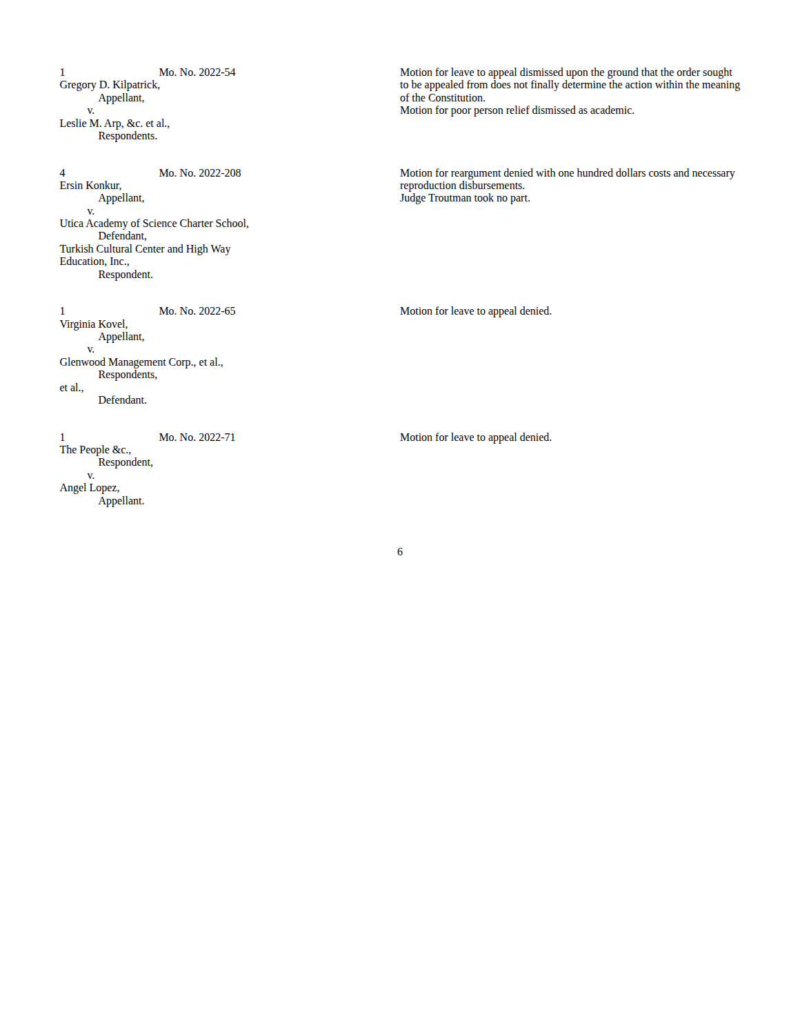| 1 Mo. No. 2022-54 Gregory D. Kilpatrick, Appellant, v. Leslie M. Arp, &c. et al., Respondents. | Motion for leave to appeal dismissed upon the ground that the order sought to be appealed from does not finally determine the action within the meaning of the Constitution. Motion for poor person relief dismissed as academic. |
| 4 Mo. No. 2022-208 Ersin Konkur, Appellant, v. Utica Academy of Science Charter School, Defendant, Turkish Cultural Center and High Way Education, Inc., Respondent. | Motion for reargument denied with one hundred dollars costs and necessary reproduction disbursements. Judge Troutman took no part. |
| 1 Mo. No. 2022-65 Virginia Kovel, Appellant, v. Glenwood Management Corp., et al., Respondents, et al., Defendant. | Motion for leave to appeal denied. |
| 1 Mo. No. 2022-71 The People &c., Respondent, v. Angel Lopez, Appellant. | Motion for leave to appeal denied. |
6